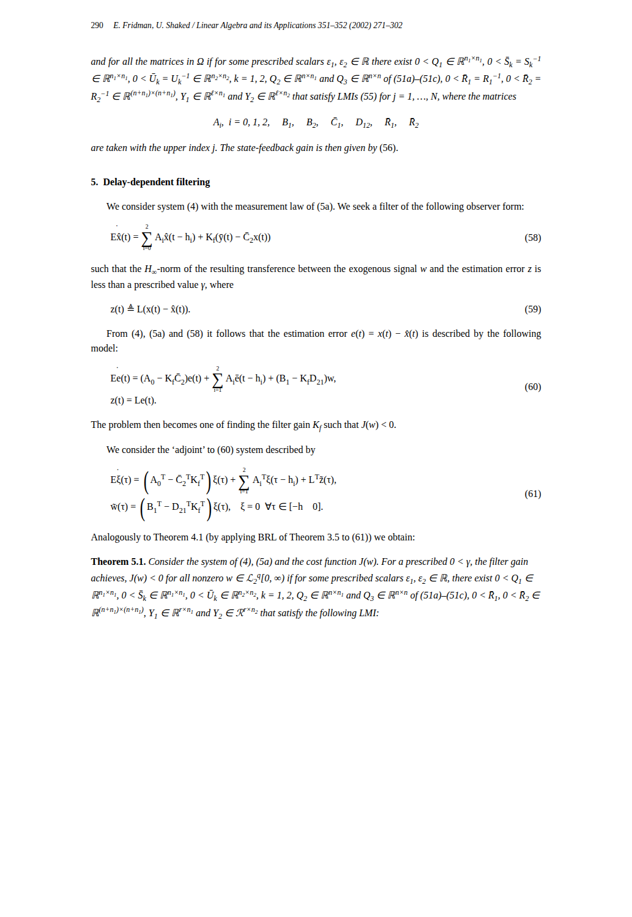290 E. Fridman, U. Shaked / Linear Algebra and its Applications 351–352 (2002) 271–302
and for all the matrices in Ω if for some prescribed scalars ε1, ε2 ∈ ℝ there exist 0 < Q1 ∈ ℝn1×n1, 0 < S̄k = Sk−1 ∈ ℝn1×n1, 0 < Ūk = Uk−1 ∈ ℝn2×n2, k = 1, 2, Q2 ∈ ℝn×n1 and Q3 ∈ ℝn×n of (51a)–(51c), 0 < R̄1 = R1−1, 0 < R̄2 = R2−1 ∈ ℝ(n+n1)×(n+n1), Y1 ∈ ℝℓ×n1 and Y2 ∈ ℝℓ×n2 that satisfy LMIs (55) for j = 1, …, N, where the matrices
Ai, i = 0, 1, 2, B1, B2, C̄1, D12, R̄1, R̄2
are taken with the upper index j. The state-feedback gain is then given by (56).
5. Delay-dependent filtering
We consider system (4) with the measurement law of (5a). We seek a filter of the following observer form:
Ex̂̇(t) = 2∑i=0 Aix̂(t − hi) + Kf(ȳ(t) − C̄2x(t)) (58)
such that the H∞-norm of the resulting transference between the exogenous signal w and the estimation error z is less than a prescribed value γ, where
z(t) ≜ L(x(t) − x̂(t)). (59)
From (4), (5a) and (58) it follows that the estimation error e(t) = x(t) − x̂(t) is described by the following model:
Eė(t) = (A0 − KfC̄2)e(t) + 2∑i=1 Aiē(t − hi) + (B1 − KfD21)w,
z(t) = Le(t).
(60)
The problem then becomes one of finding the filter gain Kf such that J(w) < 0.
We consider the ‘adjoint’ to (60) system described by
Eξ̇(τ) = (A0T − C̄2TKfT) ξ(τ) + 2∑i=1 AiTξ(τ − hi) + LTz̃(τ),
w̃(τ) = (B1T − D21TKfT) ξ(τ), ξ = 0 ∀τ ∈ [−h 0].
(61)
Analogously to Theorem 4.1 (by applying BRL of Theorem 3.5 to (61)) we obtain:
Theorem 5.1. Consider the system of (4), (5a) and the cost function J(w). For a prescribed 0 < γ, the filter gain achieves, J(w) < 0 for all nonzero w ∈ ℒ2q[0, ∞) if for some prescribed scalars ε1, ε2 ∈ ℝ, there exist 0 < Q1 ∈ ℝn1×n1, 0 < S̄k ∈ ℝn1×n1, 0 < Ūk ∈ ℝn2×n2, k = 1, 2, Q2 ∈ ℝn×n1 and Q3 ∈ ℝn×n of (51a)–(51c), 0 < R̄1, 0 < R̄2 ∈ ℝ(n+n1)×(n+n1), Y1 ∈ ℝr×n1 and Y2 ∈ ℛr×n2 that satisfy the following LMI: